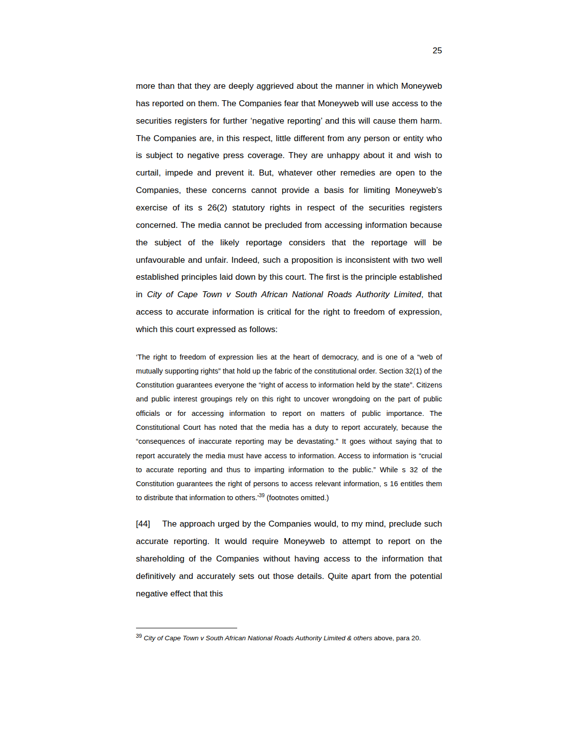25
more than that they are deeply aggrieved about the manner in which Moneyweb has reported on them. The Companies fear that Moneyweb will use access to the securities registers for further ‘negative reporting’ and this will cause them harm. The Companies are, in this respect, little different from any person or entity who is subject to negative press coverage. They are unhappy about it and wish to curtail, impede and prevent it. But, whatever other remedies are open to the Companies, these concerns cannot provide a basis for limiting Moneyweb’s exercise of its s 26(2) statutory rights in respect of the securities registers concerned. The media cannot be precluded from accessing information because the subject of the likely reportage considers that the reportage will be unfavourable and unfair. Indeed, such a proposition is inconsistent with two well established principles laid down by this court. The first is the principle established in City of Cape Town v South African National Roads Authority Limited, that access to accurate information is critical for the right to freedom of expression, which this court expressed as follows:
‘The right to freedom of expression lies at the heart of democracy, and is one of a “web of mutually supporting rights” that hold up the fabric of the constitutional order. Section 32(1) of the Constitution guarantees everyone the “right of access to information held by the state”. Citizens and public interest groupings rely on this right to uncover wrongdoing on the part of public officials or for accessing information to report on matters of public importance. The Constitutional Court has noted that the media has a duty to report accurately, because the “consequences of inaccurate reporting may be devastating.” It goes without saying that to report accurately the media must have access to information. Access to information is “crucial to accurate reporting and thus to imparting information to the public.” While s 32 of the Constitution guarantees the right of persons to access relevant information, s 16 entitles them to distribute that information to others.’39 (footnotes omitted.)
[44] The approach urged by the Companies would, to my mind, preclude such accurate reporting. It would require Moneyweb to attempt to report on the shareholding of the Companies without having access to the information that definitively and accurately sets out those details. Quite apart from the potential negative effect that this
39 City of Cape Town v South African National Roads Authority Limited & others above, para 20.